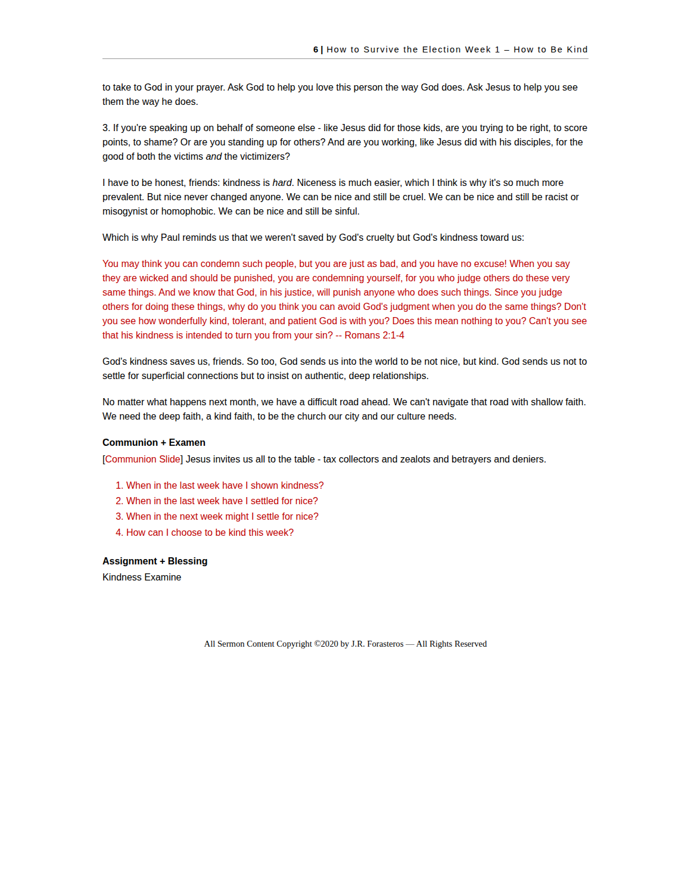6 | How to Survive the Election Week 1 – How to Be Kind
to take to God in your prayer. Ask God to help you love this person the way God does. Ask Jesus to help you see them the way he does.
3. If you're speaking up on behalf of someone else - like Jesus did for those kids, are you trying to be right, to score points, to shame? Or are you standing up for others? And are you working, like Jesus did with his disciples, for the good of both the victims and the victimizers?
I have to be honest, friends: kindness is hard. Niceness is much easier, which I think is why it's so much more prevalent. But nice never changed anyone. We can be nice and still be cruel. We can be nice and still be racist or misogynist or homophobic. We can be nice and still be sinful.
Which is why Paul reminds us that we weren't saved by God's cruelty but God's kindness toward us:
You may think you can condemn such people, but you are just as bad, and you have no excuse! When you say they are wicked and should be punished, you are condemning yourself, for you who judge others do these very same things. And we know that God, in his justice, will punish anyone who does such things. Since you judge others for doing these things, why do you think you can avoid God's judgment when you do the same things? Don't you see how wonderfully kind, tolerant, and patient God is with you? Does this mean nothing to you? Can't you see that his kindness is intended to turn you from your sin? -- Romans 2:1-4
God's kindness saves us, friends. So too, God sends us into the world to be not nice, but kind. God sends us not to settle for superficial connections but to insist on authentic, deep relationships.
No matter what happens next month, we have a difficult road ahead. We can't navigate that road with shallow faith. We need the deep faith, a kind faith, to be the church our city and our culture needs.
Communion + Examen
[Communion Slide] Jesus invites us all to the table - tax collectors and zealots and betrayers and deniers.
When in the last week have I shown kindness?
When in the last week have I settled for nice?
When in the next week might I settle for nice?
How can I choose to be kind this week?
Assignment + Blessing
Kindness Examine
All Sermon Content Copyright ©2020 by J.R. Forasteros — All Rights Reserved